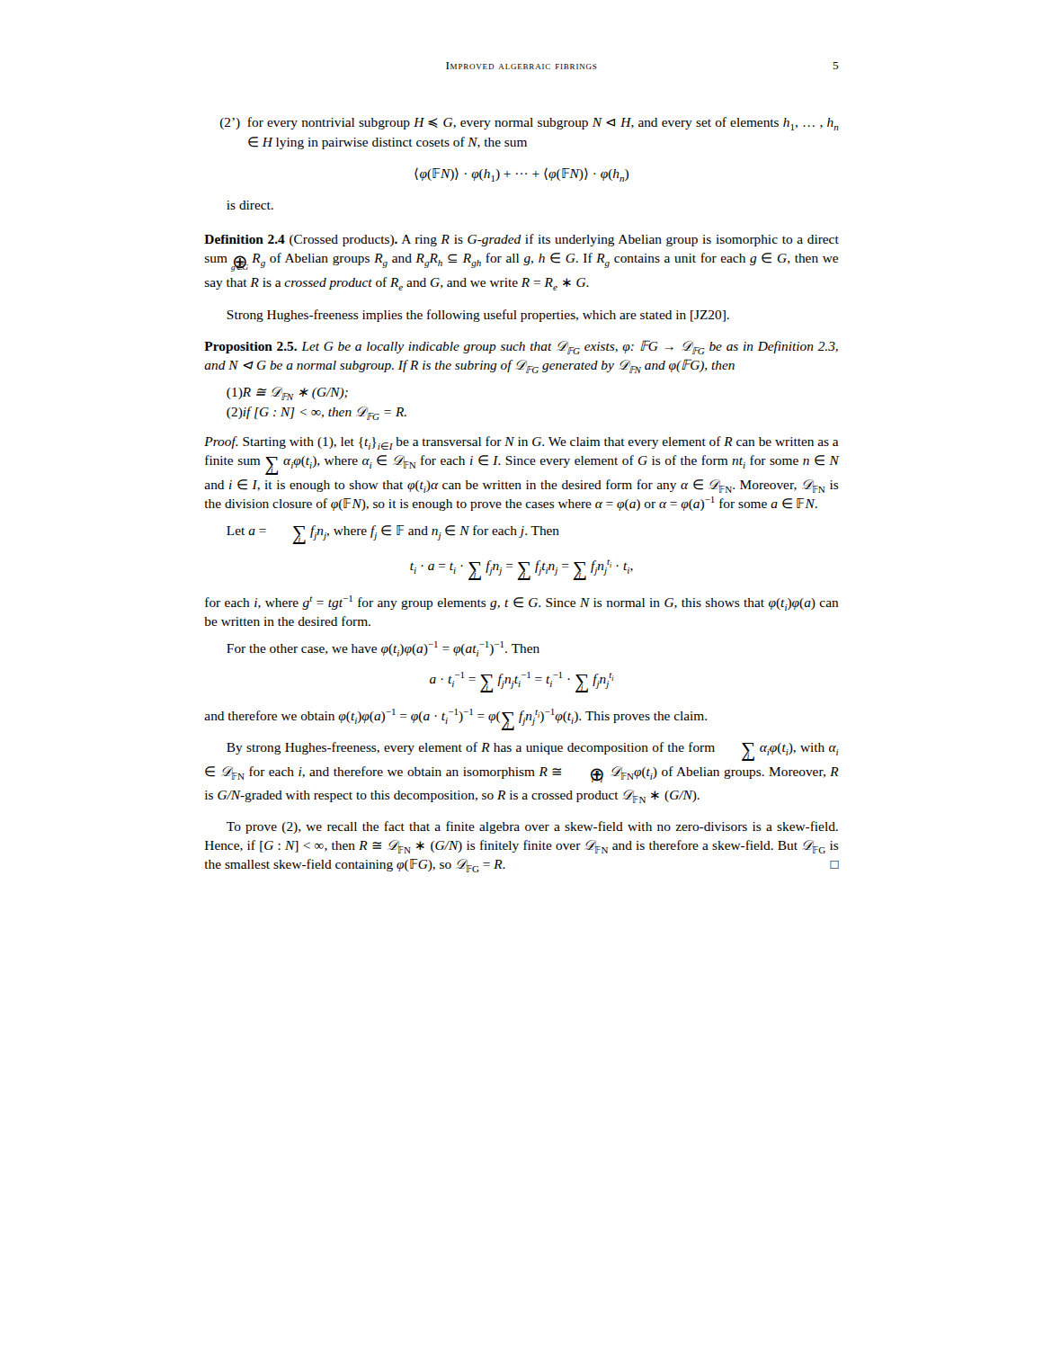5 Improved algebraic fibrings 5
(2’) for every nontrivial subgroup H ≼ G, every normal subgroup N ⊲ H, and every set of elements h1, … , hn ∈ H lying in pairwise distinct cosets of N, the sum
⟨φ(𝔽N)⟩ · φ(h1) + ··· + ⟨φ(𝔽N)⟩ · φ(hn)
is direct.
Definition 2.4 (Crossed products). A ring R is G-graded if its underlying Abelian group is isomorphic to a direct sum ⊕g∈G Rg of Abelian groups Rg and RgRh ⊆ Rgh for all g, h ∈ G. If Rg contains a unit for each g ∈ G, then we say that R is a crossed product of Re and G, and we write R = Re ∗ G.
Strong Hughes-freeness implies the following useful properties, which are stated in [JZ20].
Proposition 2.5. Let G be a locally indicable group such that 𝒟𝔽G exists, φ: 𝔽G → 𝒟𝔽G be as in Definition 2.3, and N ⊲ G be a normal subgroup. If R is the subring of 𝒟𝔽G generated by 𝒟𝔽N and φ(𝔽G), then
(1) R ≅ 𝒟𝔽N ∗ (G/N);
(2) if [G : N] < ∞, then 𝒟𝔽G = R.
Proof. Starting with (1), let {ti}i∈I be a transversal for N in G. We claim that every element of R can be written as a finite sum ∑i αiφ(ti), where αi ∈ 𝒟𝔽N for each i ∈ I. Since every element of G is of the form nti for some n ∈ N and i ∈ I, it is enough to show that φ(ti)α can be written in the desired form for any α ∈ 𝒟𝔽N. Moreover, 𝒟𝔽N is the division closure of φ(𝔽N), so it is enough to prove the cases where α = φ(a) or α = φ(a)−1 for some a ∈ 𝔽N.
Let a = ∑j fjnj, where fj ∈ 𝔽 and nj ∈ N for each j. Then
ti · a = ti · ∑j fjnj = ∑j fjtinj = ∑j fjnjti · ti,
for each i, where gt = tgt−1 for any group elements g, t ∈ G. Since N is normal in G, this shows that φ(ti)φ(a) can be written in the desired form.
For the other case, we have φ(ti)φ(a)−1 = φ(ati−1)−1. Then
a · ti−1 = ∑j fjnjti−1 = ti−1 · ∑j fjnjti
and therefore we obtain φ(ti)φ(a)−1 = φ(a · ti−1)−1 = φ(∑j fjnjti)−1φ(ti). This proves the claim.
By strong Hughes-freeness, every element of R has a unique decomposition of the form ∑i αiφ(ti), with αi ∈ 𝒟𝔽N for each i, and therefore we obtain an isomorphism R ≅ ⊕ni=1 𝒟𝔽Nφ(ti) of Abelian groups. Moreover, R is G/N-graded with respect to this decomposition, so R is a crossed product 𝒟𝔽N ∗ (G/N).
To prove (2), we recall the fact that a finite algebra over a skew-field with no zero-divisors is a skew-field. Hence, if [G : N] < ∞, then R ≅ 𝒟𝔽N ∗ (G/N) is finitely finite over 𝒟𝔽N and is therefore a skew-field. But 𝒟𝔽G is the smallest skew-field containing φ(𝔽G), so 𝒟𝔽G = R. □